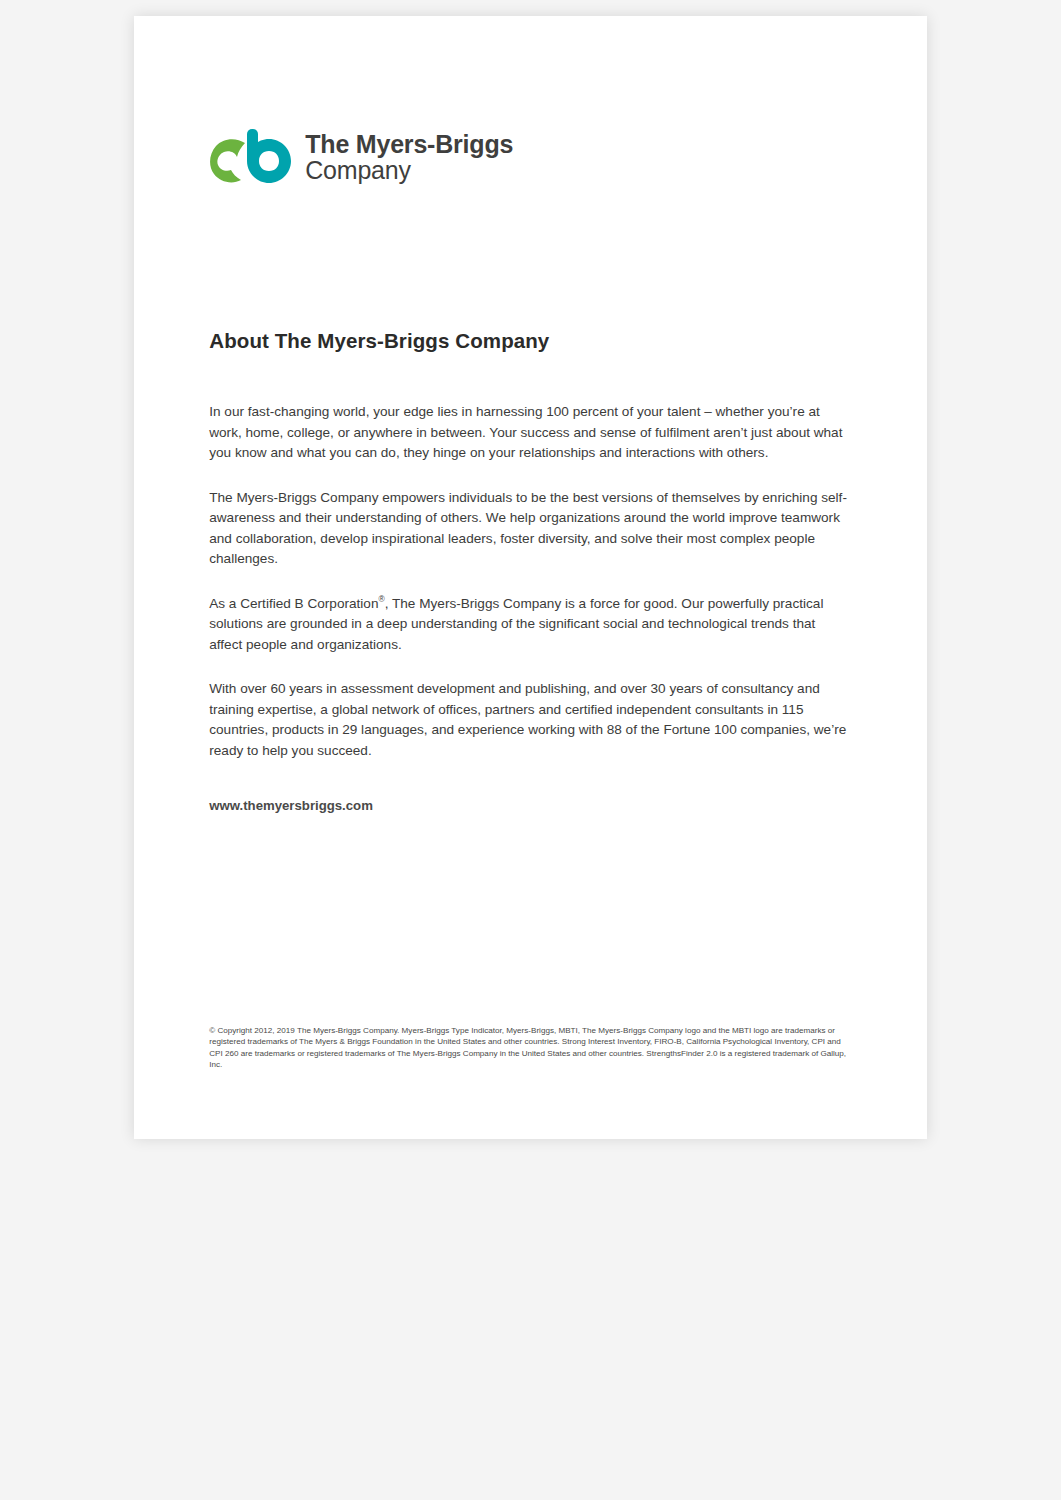The Myers-Briggs Company
About The Myers-Briggs Company
In our fast-changing world, your edge lies in harnessing 100 percent of your talent – whether you’re at work, home, college, or anywhere in between. Your success and sense of fulfilment aren’t just about what you know and what you can do, they hinge on your relationships and interactions with others.
The Myers-Briggs Company empowers individuals to be the best versions of themselves by enriching self-awareness and their understanding of others. We help organizations around the world improve teamwork and collaboration, develop inspirational leaders, foster diversity, and solve their most complex people challenges.
As a Certified B Corporation®, The Myers-Briggs Company is a force for good. Our powerfully practical solutions are grounded in a deep understanding of the significant social and technological trends that affect people and organizations.
With over 60 years in assessment development and publishing, and over 30 years of consultancy and training expertise, a global network of offices, partners and certified independent consultants in 115 countries, products in 29 languages, and experience working with 88 of the Fortune 100 companies, we’re ready to help you succeed.
www.themyersbriggs.com
© Copyright 2012, 2019 The Myers-Briggs Company. Myers-Briggs Type Indicator, Myers-Briggs, MBTI, The Myers-Briggs Company logo and the MBTI logo are trademarks or registered trademarks of The Myers & Briggs Foundation in the United States and other countries. Strong Interest Inventory, FIRO-B, California Psychological Inventory, CPI and CPI 260 are trademarks or registered trademarks of The Myers-Briggs Company in the United States and other countries. StrengthsFinder 2.0 is a registered trademark of Gallup, Inc.